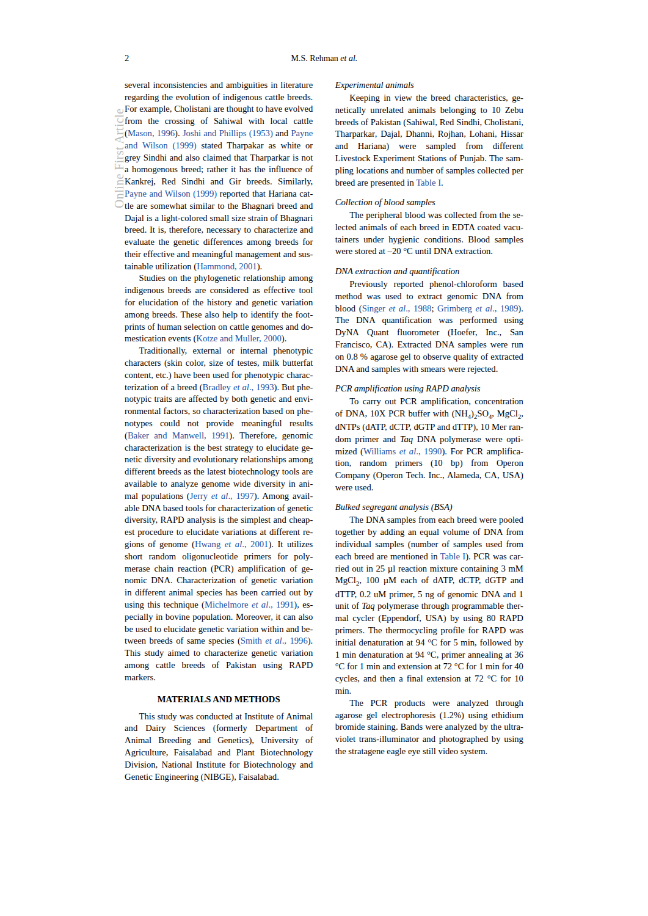2
M.S. Rehman et al.
Online First Article
several inconsistencies and ambiguities in literature regarding the evolution of indigenous cattle breeds. For example, Cholistani are thought to have evolved from the crossing of Sahiwal with local cattle (Mason, 1996). Joshi and Phillips (1953) and Payne and Wilson (1999) stated Tharpakar as white or grey Sindhi and also claimed that Tharparkar is not a homogenous breed; rather it has the influence of Kankrej, Red Sindhi and Gir breeds. Similarly, Payne and Wilson (1999) reported that Hariana cattle are somewhat similar to the Bhagnari breed and Dajal is a light-colored small size strain of Bhagnari breed. It is, therefore, necessary to characterize and evaluate the genetic differences among breeds for their effective and meaningful management and sustainable utilization (Hammond, 2001).
Studies on the phylogenetic relationship among indigenous breeds are considered as effective tool for elucidation of the history and genetic variation among breeds. These also help to identify the footprints of human selection on cattle genomes and domestication events (Kotze and Muller, 2000).
Traditionally, external or internal phenotypic characters (skin color, size of testes, milk butterfat content, etc.) have been used for phenotypic characterization of a breed (Bradley et al., 1993). But phenotypic traits are affected by both genetic and environmental factors, so characterization based on phenotypes could not provide meaningful results (Baker and Manwell, 1991). Therefore, genomic characterization is the best strategy to elucidate genetic diversity and evolutionary relationships among different breeds as the latest biotechnology tools are available to analyze genome wide diversity in animal populations (Jerry et al., 1997). Among available DNA based tools for characterization of genetic diversity, RAPD analysis is the simplest and cheapest procedure to elucidate variations at different regions of genome (Hwang et al., 2001). It utilizes short random oligonucleotide primers for polymerase chain reaction (PCR) amplification of genomic DNA. Characterization of genetic variation in different animal species has been carried out by using this technique (Michelmore et al., 1991), especially in bovine population. Moreover, it can also be used to elucidate genetic variation within and between breeds of same species (Smith et al., 1996). This study aimed to characterize genetic variation among cattle breeds of Pakistan using RAPD markers.
Materials and Methods
This study was conducted at Institute of Animal and Dairy Sciences (formerly Department of Animal Breeding and Genetics), University of Agriculture, Faisalabad and Plant Biotechnology Division, National Institute for Biotechnology and Genetic Engineering (NIBGE), Faisalabad.
Experimental animals
Keeping in view the breed characteristics, genetically unrelated animals belonging to 10 Zebu breeds of Pakistan (Sahiwal, Red Sindhi, Cholistani, Tharparkar, Dajal, Dhanni, Rojhan, Lohani, Hissar and Hariana) were sampled from different Livestock Experiment Stations of Punjab. The sampling locations and number of samples collected per breed are presented in Table I.
Collection of blood samples
The peripheral blood was collected from the selected animals of each breed in EDTA coated vacutainers under hygienic conditions. Blood samples were stored at –20 °C until DNA extraction.
DNA extraction and quantification
Previously reported phenol-chloroform based method was used to extract genomic DNA from blood (Singer et al., 1988; Grimberg et al., 1989). The DNA quantification was performed using DyNA Quant fluorometer (Hoefer, Inc., San Francisco, CA). Extracted DNA samples were run on 0.8 % agarose gel to observe quality of extracted DNA and samples with smears were rejected.
PCR amplification using RAPD analysis
To carry out PCR amplification, concentration of DNA, 10X PCR buffer with (NH4)2SO4, MgCl2, dNTPs (dATP, dCTP, dGTP and dTTP), 10 Mer random primer and Taq DNA polymerase were optimized (Williams et al., 1990). For PCR amplification, random primers (10 bp) from Operon Company (Operon Tech. Inc., Alameda, CA, USA) were used.
Bulked segregant analysis (BSA)
The DNA samples from each breed were pooled together by adding an equal volume of DNA from individual samples (number of samples used from each breed are mentioned in Table I). PCR was carried out in 25 µl reaction mixture containing 3 mM MgCl2, 100 µM each of dATP, dCTP, dGTP and dTTP, 0.2 uM primer, 5 ng of genomic DNA and 1 unit of Taq polymerase through programmable thermal cycler (Eppendorf, USA) by using 80 RAPD primers. The thermocycling profile for RAPD was initial denaturation at 94 °C for 5 min, followed by 1 min denaturation at 94 °C, primer annealing at 36 °C for 1 min and extension at 72 °C for 1 min for 40 cycles, and then a final extension at 72 °C for 10 min.
The PCR products were analyzed through agarose gel electrophoresis (1.2%) using ethidium bromide staining. Bands were analyzed by the ultraviolet trans-illuminator and photographed by using the stratagene eagle eye still video system.